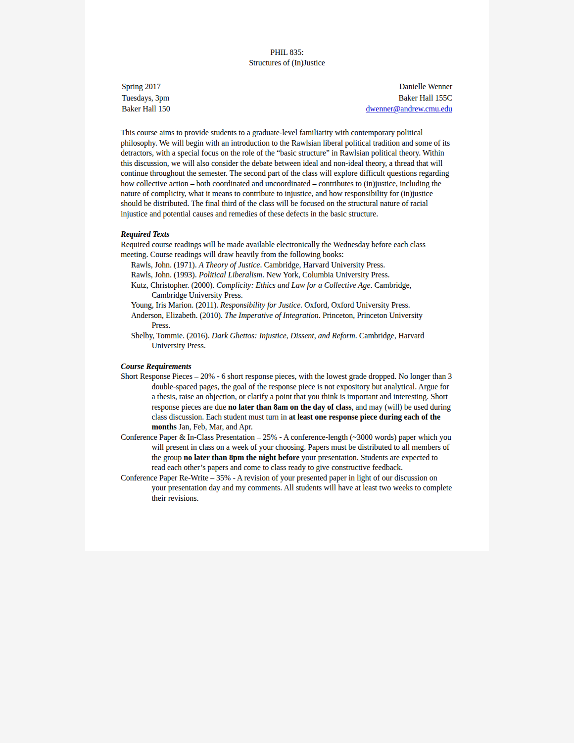PHIL 835:
Structures of (In)Justice
| Spring 2017 | Danielle Wenner |
| Tuesdays, 3pm | Baker Hall 155C |
| Baker Hall 150 | dwenner@andrew.cmu.edu |
This course aims to provide students to a graduate-level familiarity with contemporary political philosophy. We will begin with an introduction to the Rawlsian liberal political tradition and some of its detractors, with a special focus on the role of the “basic structure” in Rawlsian political theory. Within this discussion, we will also consider the debate between ideal and non-ideal theory, a thread that will continue throughout the semester. The second part of the class will explore difficult questions regarding how collective action – both coordinated and uncoordinated – contributes to (in)justice, including the nature of complicity, what it means to contribute to injustice, and how responsibility for (in)justice should be distributed. The final third of the class will be focused on the structural nature of racial injustice and potential causes and remedies of these defects in the basic structure.
Required Texts
Required course readings will be made available electronically the Wednesday before each class meeting. Course readings will draw heavily from the following books:
Rawls, John. (1971). A Theory of Justice. Cambridge, Harvard University Press.
Rawls, John. (1993). Political Liberalism. New York, Columbia University Press.
Kutz, Christopher. (2000). Complicity: Ethics and Law for a Collective Age. Cambridge,Cambridge University Press.
Young, Iris Marion. (2011). Responsibility for Justice. Oxford, Oxford University Press.
Anderson, Elizabeth. (2010). The Imperative of Integration. Princeton, Princeton UniversityPress.
Shelby, Tommie. (2016). Dark Ghettos: Injustice, Dissent, and Reform. Cambridge, HarvardUniversity Press.
Course Requirements
Short Response Pieces – 20% - 6 short response pieces, with the lowest grade dropped. No longer than 3 double-spaced pages, the goal of the response piece is not expository but analytical. Argue for a thesis, raise an objection, or clarify a point that you think is important and interesting. Short response pieces are due no later than 8am on the day of class, and may (will) be used during class discussion. Each student must turn in at least one response piece during each of the months Jan, Feb, Mar, and Apr.
Conference Paper & In-Class Presentation – 25% - A conference-length (~3000 words) paper which you will present in class on a week of your choosing. Papers must be distributed to all members of the group no later than 8pm the night before your presentation. Students are expected to read each other’s papers and come to class ready to give constructive feedback.
Conference Paper Re-Write – 35% - A revision of your presented paper in light of our discussion on your presentation day and my comments. All students will have at least two weeks to complete their revisions.